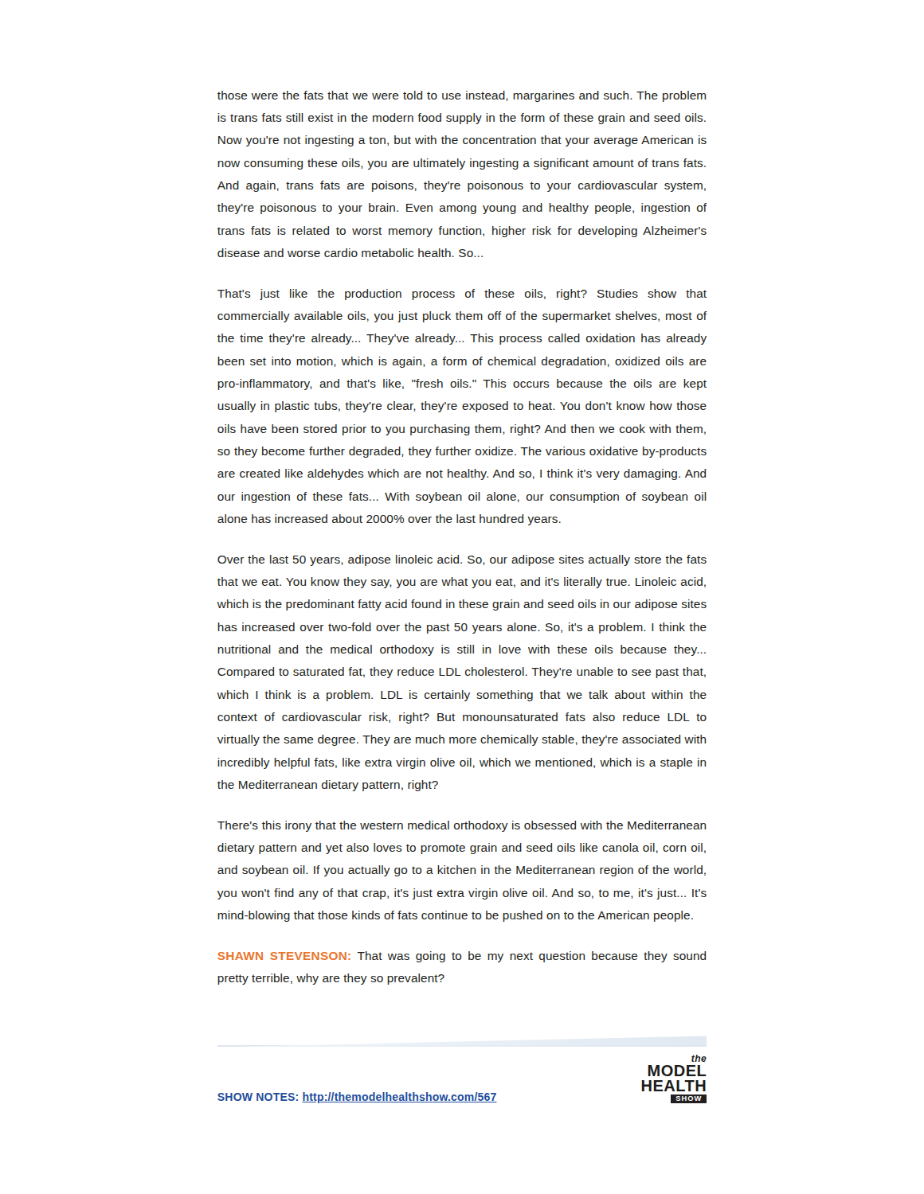those were the fats that we were told to use instead, margarines and such. The problem is trans fats still exist in the modern food supply in the form of these grain and seed oils. Now you're not ingesting a ton, but with the concentration that your average American is now consuming these oils, you are ultimately ingesting a significant amount of trans fats. And again, trans fats are poisons, they're poisonous to your cardiovascular system, they're poisonous to your brain. Even among young and healthy people, ingestion of trans fats is related to worst memory function, higher risk for developing Alzheimer's disease and worse cardio metabolic health. So...
That's just like the production process of these oils, right? Studies show that commercially available oils, you just pluck them off of the supermarket shelves, most of the time they're already... They've already... This process called oxidation has already been set into motion, which is again, a form of chemical degradation, oxidized oils are pro-inflammatory, and that's like, "fresh oils." This occurs because the oils are kept usually in plastic tubs, they're clear, they're exposed to heat. You don't know how those oils have been stored prior to you purchasing them, right? And then we cook with them, so they become further degraded, they further oxidize. The various oxidative by-products are created like aldehydes which are not healthy. And so, I think it's very damaging. And our ingestion of these fats... With soybean oil alone, our consumption of soybean oil alone has increased about 2000% over the last hundred years.
Over the last 50 years, adipose linoleic acid. So, our adipose sites actually store the fats that we eat. You know they say, you are what you eat, and it's literally true. Linoleic acid, which is the predominant fatty acid found in these grain and seed oils in our adipose sites has increased over two-fold over the past 50 years alone. So, it's a problem. I think the nutritional and the medical orthodoxy is still in love with these oils because they... Compared to saturated fat, they reduce LDL cholesterol. They're unable to see past that, which I think is a problem. LDL is certainly something that we talk about within the context of cardiovascular risk, right? But monounsaturated fats also reduce LDL to virtually the same degree. They are much more chemically stable, they're associated with incredibly helpful fats, like extra virgin olive oil, which we mentioned, which is a staple in the Mediterranean dietary pattern, right?
There's this irony that the western medical orthodoxy is obsessed with the Mediterranean dietary pattern and yet also loves to promote grain and seed oils like canola oil, corn oil, and soybean oil. If you actually go to a kitchen in the Mediterranean region of the world, you won't find any of that crap, it's just extra virgin olive oil. And so, to me, it's just... It's mind-blowing that those kinds of fats continue to be pushed on to the American people.
SHAWN STEVENSON: That was going to be my next question because they sound pretty terrible, why are they so prevalent?
SHOW NOTES: http://themodelhealthshow.com/567
the MODEL HEALTH SHOW